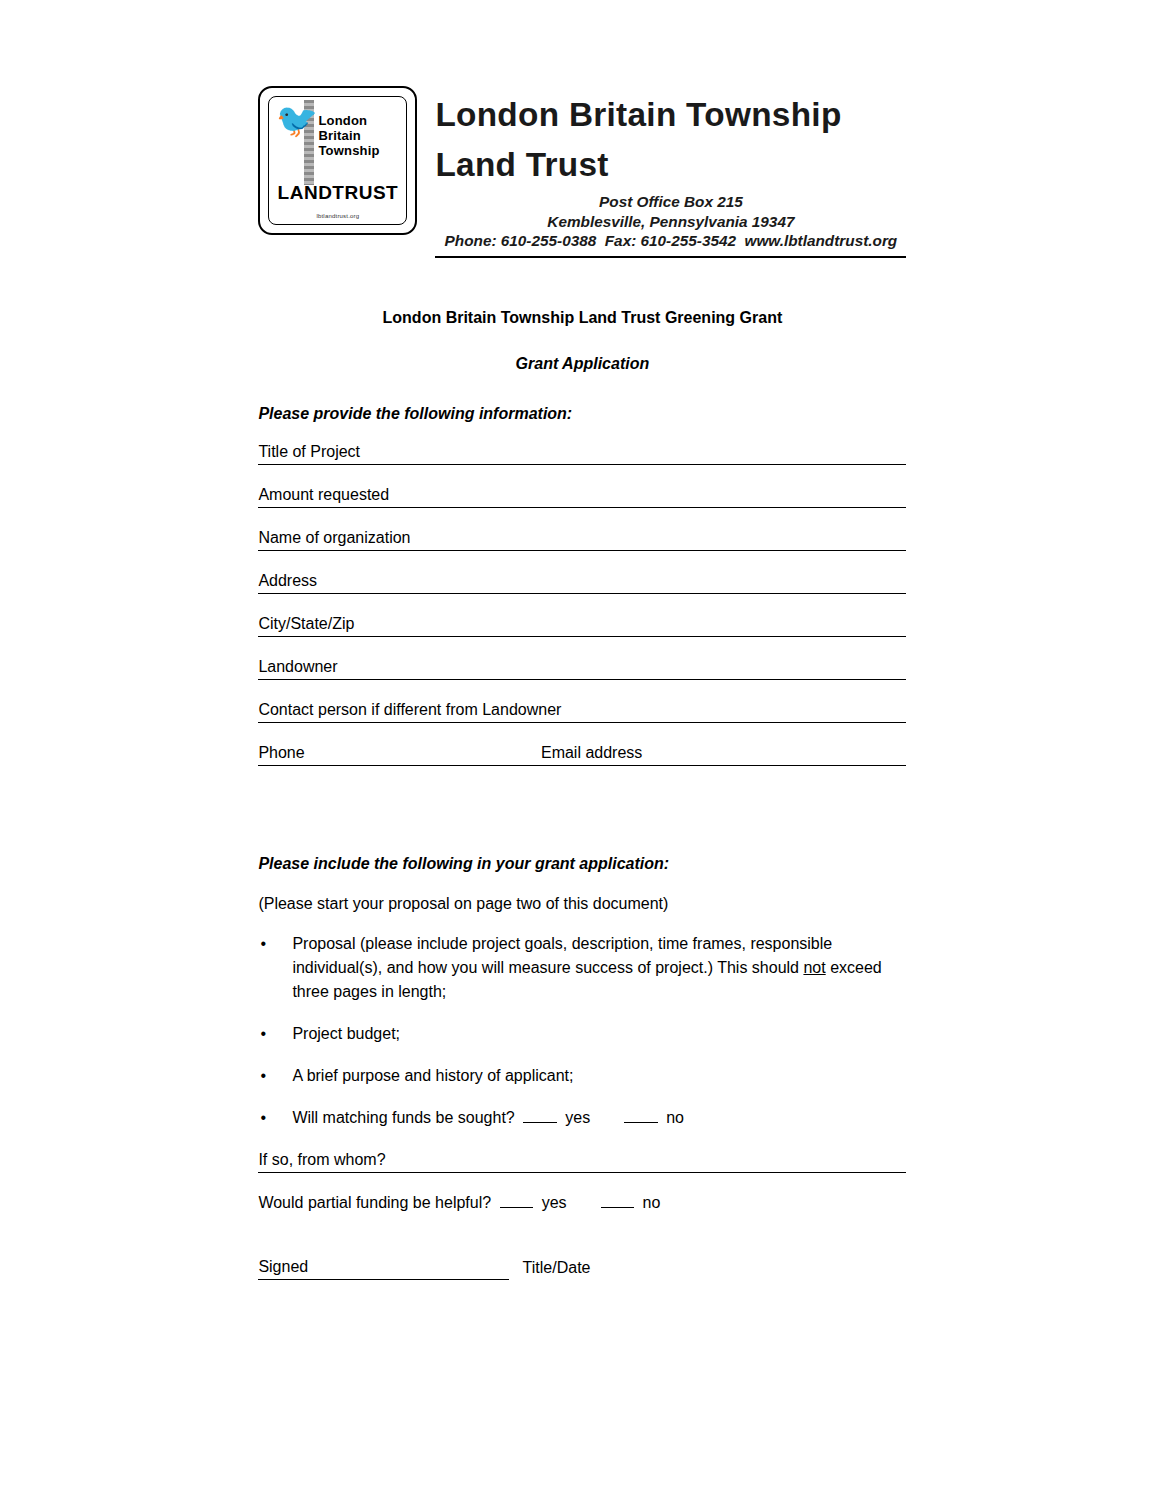🐦
London
Britain
Township
LANDTRUST
lbtlandtrust.org
London Britain Township Land Trust
Post Office Box 215
Kemblesville, Pennsylvania 19347
Phone: 610-255-0388 Fax: 610-255-3542 www.lbtlandtrust.org
London Britain Township Land Trust Greening Grant
Grant Application
Please provide the following information:
Title of Project
Amount requested
Name of organization
Address
City/State/Zip
Landowner
Contact person if different from Landowner
Phone Email address
Please include the following in your grant application:
(Please start your proposal on page two of this document)
Proposal (please include project goals, description, time frames, responsible individual(s), and how you will measure success of project.) This should not exceed three pages in length;
Project budget;
A brief purpose and history of applicant;
Will matching funds be sought? yes no
If so, from whom?
Would partial funding be helpful? yes no
Signed Title/Date